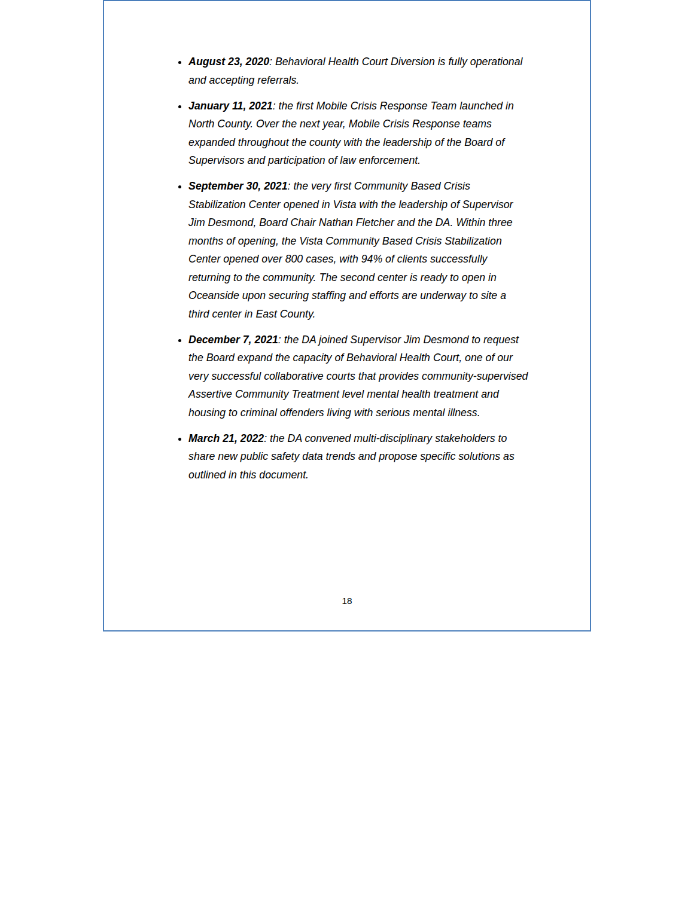August 23, 2020: Behavioral Health Court Diversion is fully operational and accepting referrals.
January 11, 2021: the first Mobile Crisis Response Team launched in North County. Over the next year, Mobile Crisis Response teams expanded throughout the county with the leadership of the Board of Supervisors and participation of law enforcement.
September 30, 2021: the very first Community Based Crisis Stabilization Center opened in Vista with the leadership of Supervisor Jim Desmond, Board Chair Nathan Fletcher and the DA. Within three months of opening, the Vista Community Based Crisis Stabilization Center opened over 800 cases, with 94% of clients successfully returning to the community. The second center is ready to open in Oceanside upon securing staffing and efforts are underway to site a third center in East County.
December 7, 2021: the DA joined Supervisor Jim Desmond to request the Board expand the capacity of Behavioral Health Court, one of our very successful collaborative courts that provides community-supervised Assertive Community Treatment level mental health treatment and housing to criminal offenders living with serious mental illness.
March 21, 2022: the DA convened multi-disciplinary stakeholders to share new public safety data trends and propose specific solutions as outlined in this document.
18